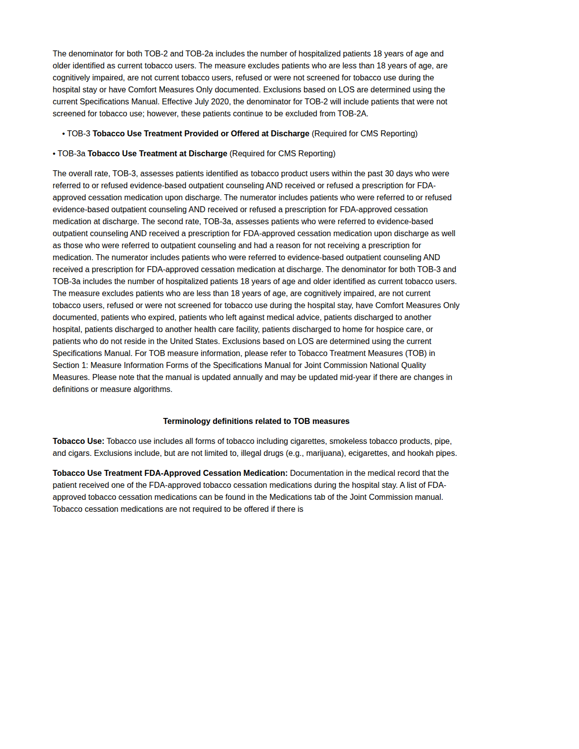The denominator for both TOB-2 and TOB-2a includes the number of hospitalized patients 18 years of age and older identified as current tobacco users. The measure excludes patients who are less than 18 years of age, are cognitively impaired, are not current tobacco users, refused or were not screened for tobacco use during the hospital stay or have Comfort Measures Only documented. Exclusions based on LOS are determined using the current Specifications Manual. Effective July 2020, the denominator for TOB-2 will include patients that were not screened for tobacco use; however, these patients continue to be excluded from TOB-2A.
• TOB-3 Tobacco Use Treatment Provided or Offered at Discharge (Required for CMS Reporting)
• TOB-3a Tobacco Use Treatment at Discharge (Required for CMS Reporting)
The overall rate, TOB-3, assesses patients identified as tobacco product users within the past 30 days who were referred to or refused evidence-based outpatient counseling AND received or refused a prescription for FDA-approved cessation medication upon discharge. The numerator includes patients who were referred to or refused evidence-based outpatient counseling AND received or refused a prescription for FDA-approved cessation medication at discharge. The second rate, TOB-3a, assesses patients who were referred to evidence-based outpatient counseling AND received a prescription for FDA-approved cessation medication upon discharge as well as those who were referred to outpatient counseling and had a reason for not receiving a prescription for medication. The numerator includes patients who were referred to evidence-based outpatient counseling AND received a prescription for FDA-approved cessation medication at discharge. The denominator for both TOB-3 and TOB-3a includes the number of hospitalized patients 18 years of age and older identified as current tobacco users. The measure excludes patients who are less than 18 years of age, are cognitively impaired, are not current tobacco users, refused or were not screened for tobacco use during the hospital stay, have Comfort Measures Only documented, patients who expired, patients who left against medical advice, patients discharged to another hospital, patients discharged to another health care facility, patients discharged to home for hospice care, or patients who do not reside in the United States. Exclusions based on LOS are determined using the current Specifications Manual. For TOB measure information, please refer to Tobacco Treatment Measures (TOB) in Section 1: Measure Information Forms of the Specifications Manual for Joint Commission National Quality Measures. Please note that the manual is updated annually and may be updated mid-year if there are changes in definitions or measure algorithms.
Terminology definitions related to TOB measures
Tobacco Use: Tobacco use includes all forms of tobacco including cigarettes, smokeless tobacco products, pipe, and cigars. Exclusions include, but are not limited to, illegal drugs (e.g., marijuana), ecigarettes, and hookah pipes.
Tobacco Use Treatment FDA-Approved Cessation Medication: Documentation in the medical record that the patient received one of the FDA-approved tobacco cessation medications during the hospital stay. A list of FDA-approved tobacco cessation medications can be found in the Medications tab of the Joint Commission manual. Tobacco cessation medications are not required to be offered if there is